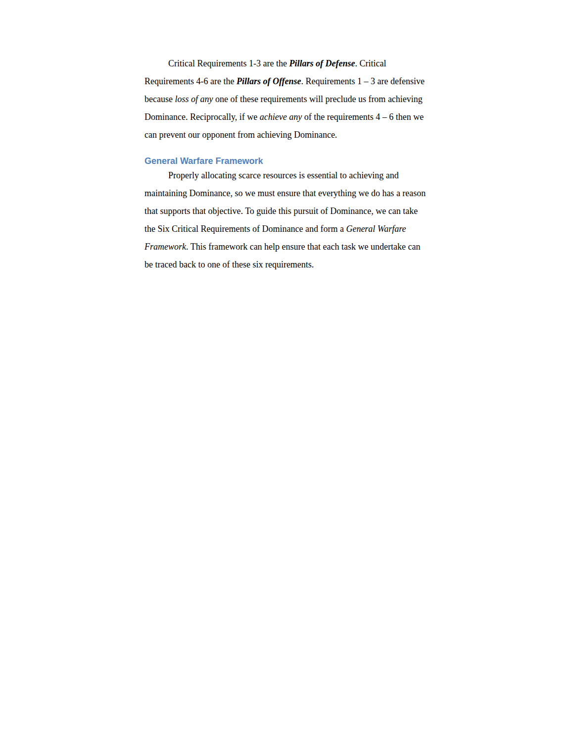Critical Requirements 1-3 are the Pillars of Defense. Critical Requirements 4-6 are the Pillars of Offense. Requirements 1 – 3 are defensive because loss of any one of these requirements will preclude us from achieving Dominance. Reciprocally, if we achieve any of the requirements 4 – 6 then we can prevent our opponent from achieving Dominance.
General Warfare Framework
Properly allocating scarce resources is essential to achieving and maintaining Dominance, so we must ensure that everything we do has a reason that supports that objective. To guide this pursuit of Dominance, we can take the Six Critical Requirements of Dominance and form a General Warfare Framework. This framework can help ensure that each task we undertake can be traced back to one of these six requirements.